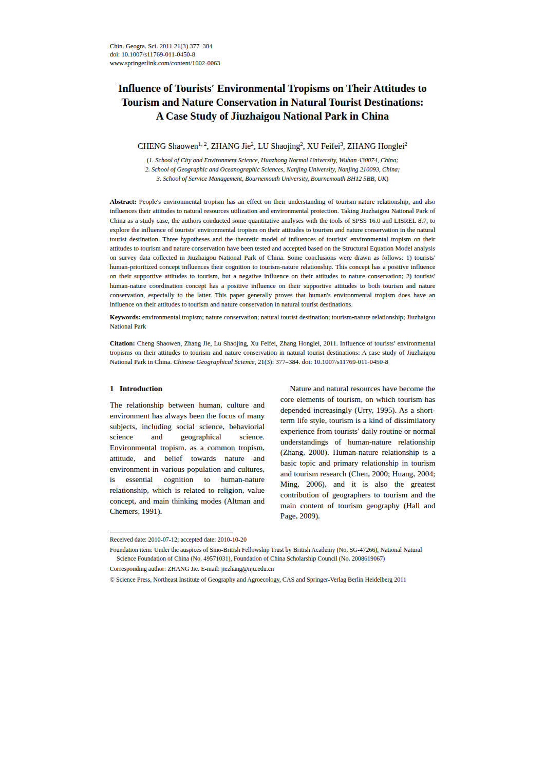Chin. Geogra. Sci. 2011 21(3) 377–384
doi: 10.1007/s11769-011-0450-8
www.springerlink.com/content/1002-0063
Influence of Tourists′ Environmental Tropisms on Their Attitudes to
Tourism and Nature Conservation in Natural Tourist Destinations:
A Case Study of Jiuzhaigou National Park in China
CHENG Shaowen1, 2, ZHANG Jie2, LU Shaojing2, XU Feifei3, ZHANG Honglei2
(1. School of City and Environment Science, Huazhong Normal University, Wuhan 430074, China;
2. School of Geographic and Oceanographic Sciences, Nanjing University, Nanjing 210093, China;
3. School of Service Management, Bournemouth University, Bournemouth BH12 5BB, UK)
Abstract: People′s environmental tropism has an effect on their understanding of tourism-nature relationship, and also influences their attitudes to natural resources utilization and environmental protection. Taking Jiuzhaigou National Park of China as a study case, the authors conducted some quantitative analyses with the tools of SPSS 16.0 and LISREL 8.7, to explore the influence of tourists′ environmental tropism on their attitudes to tourism and nature conservation in the natural tourist destination. Three hypotheses and the theoretic model of influences of tourists′ environmental tropism on their attitudes to tourism and nature conservation have been tested and accepted based on the Structural Equation Model analysis on survey data collected in Jiuzhaigou National Park of China. Some conclusions were drawn as follows: 1) tourists′ human-prioritized concept influences their cognition to tourism-nature relationship. This concept has a positive influence on their supportive attitudes to tourism, but a negative influence on their attitudes to nature conservation; 2) tourists′ human-nature coordination concept has a positive influence on their supportive attitudes to both tourism and nature conservation, especially to the latter. This paper generally proves that human′s environmental tropism does have an influence on their attitudes to tourism and nature conservation in natural tourist destinations.
Keywords: environmental tropism; nature conservation; natural tourist destination; tourism-nature relationship; Jiuzhaigou National Park
Citation: Cheng Shaowen, Zhang Jie, Lu Shaojing, Xu Feifei, Zhang Honglei, 2011. Influence of tourists′ environmental tropisms on their attitudes to tourism and nature conservation in natural tourist destinations: A case study of Jiuzhaigou National Park in China. Chinese Geographical Science, 21(3): 377–384. doi: 10.1007/s11769-011-0450-8
1 Introduction
The relationship between human, culture and environment has always been the focus of many subjects, including social science, behaviorial science and geographical science. Environmental tropism, as a common tropism, attitude, and belief towards nature and environment in various population and cultures, is essential cognition to human-nature relationship, which is related to religion, value concept, and main thinking modes (Altman and Chemers, 1991).
Nature and natural resources have become the core elements of tourism, on which tourism has depended increasingly (Urry, 1995). As a short-term life style, tourism is a kind of dissimilatory experience from tourists′ daily routine or normal understandings of human-nature relationship (Zhang, 2008). Human-nature relationship is a basic topic and primary relationship in tourism and tourism research (Chen, 2000; Huang, 2004; Ming, 2006), and it is also the greatest contribution of geographers to tourism and the main content of tourism geography (Hall and Page, 2009).
Received date: 2010-07-12; accepted date: 2010-10-20
Foundation item: Under the auspices of Sino-British Fellowship Trust by British Academy (No. SG-47266), National Natural Science Foundation of China (No. 49571031), Foundation of China Scholarship Council (No. 2008619067)
Corresponding author: ZHANG Jie. E-mail: jiezhang@nju.edu.cn
© Science Press, Northeast Institute of Geography and Agroecology, CAS and Springer-Verlag Berlin Heidelberg 2011